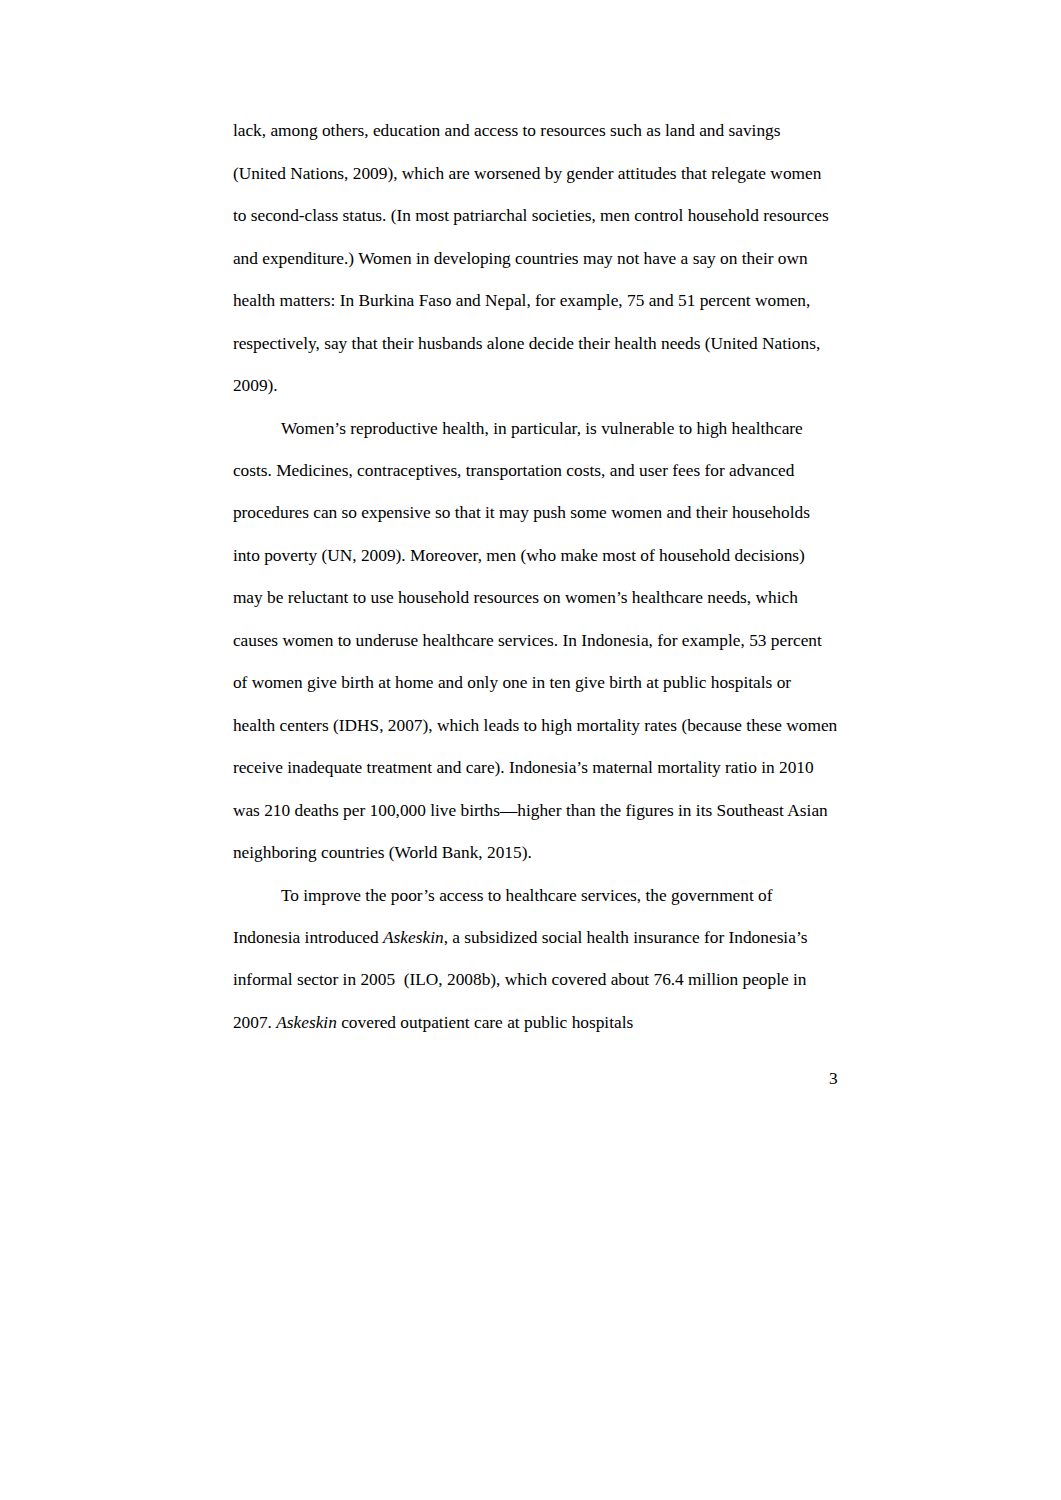lack, among others, education and access to resources such as land and savings (United Nations, 2009), which are worsened by gender attitudes that relegate women to second-class status. (In most patriarchal societies, men control household resources and expenditure.) Women in developing countries may not have a say on their own health matters: In Burkina Faso and Nepal, for example, 75 and 51 percent women, respectively, say that their husbands alone decide their health needs (United Nations, 2009).
Women’s reproductive health, in particular, is vulnerable to high healthcare costs. Medicines, contraceptives, transportation costs, and user fees for advanced procedures can so expensive so that it may push some women and their households into poverty (UN, 2009). Moreover, men (who make most of household decisions) may be reluctant to use household resources on women’s healthcare needs, which causes women to underuse healthcare services. In Indonesia, for example, 53 percent of women give birth at home and only one in ten give birth at public hospitals or health centers (IDHS, 2007), which leads to high mortality rates (because these women receive inadequate treatment and care). Indonesia’s maternal mortality ratio in 2010 was 210 deaths per 100,000 live births—higher than the figures in its Southeast Asian neighboring countries (World Bank, 2015).
To improve the poor’s access to healthcare services, the government of Indonesia introduced Askeskin, a subsidized social health insurance for Indonesia’s informal sector in 2005 (ILO, 2008b), which covered about 76.4 million people in 2007. Askeskin covered outpatient care at public hospitals
3